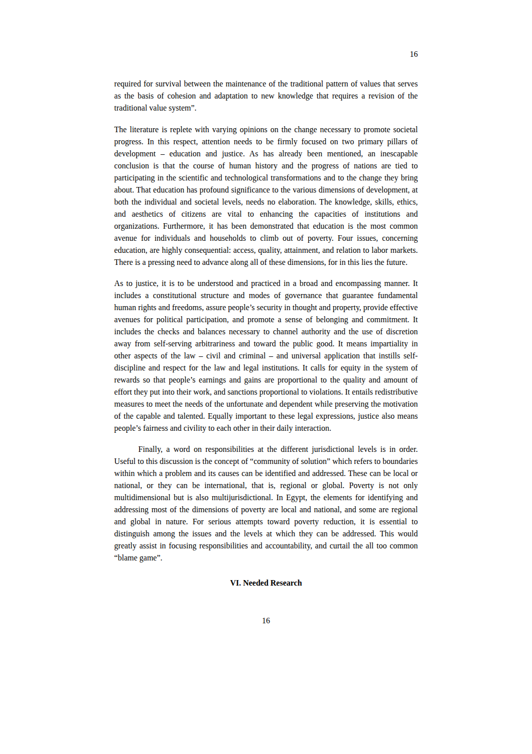16
required for survival between the maintenance of the traditional pattern of values that serves as the basis of cohesion and adaptation to new knowledge that requires a revision of the traditional value system”.
The literature is replete with varying opinions on the change necessary to promote societal progress. In this respect, attention needs to be firmly focused on two primary pillars of development – education and justice. As has already been mentioned, an inescapable conclusion is that the course of human history and the progress of nations are tied to participating in the scientific and technological transformations and to the change they bring about. That education has profound significance to the various dimensions of development, at both the individual and societal levels, needs no elaboration. The knowledge, skills, ethics, and aesthetics of citizens are vital to enhancing the capacities of institutions and organizations. Furthermore, it has been demonstrated that education is the most common avenue for individuals and households to climb out of poverty. Four issues, concerning education, are highly consequential: access, quality, attainment, and relation to labor markets. There is a pressing need to advance along all of these dimensions, for in this lies the future.
As to justice, it is to be understood and practiced in a broad and encompassing manner. It includes a constitutional structure and modes of governance that guarantee fundamental human rights and freedoms, assure people’s security in thought and property, provide effective avenues for political participation, and promote a sense of belonging and commitment. It includes the checks and balances necessary to channel authority and the use of discretion away from self-serving arbitrariness and toward the public good. It means impartiality in other aspects of the law – civil and criminal – and universal application that instills self-discipline and respect for the law and legal institutions. It calls for equity in the system of rewards so that people’s earnings and gains are proportional to the quality and amount of effort they put into their work, and sanctions proportional to violations. It entails redistributive measures to meet the needs of the unfortunate and dependent while preserving the motivation of the capable and talented. Equally important to these legal expressions, justice also means people’s fairness and civility to each other in their daily interaction.
Finally, a word on responsibilities at the different jurisdictional levels is in order. Useful to this discussion is the concept of “community of solution” which refers to boundaries within which a problem and its causes can be identified and addressed. These can be local or national, or they can be international, that is, regional or global. Poverty is not only multidimensional but is also multijurisdictional. In Egypt, the elements for identifying and addressing most of the dimensions of poverty are local and national, and some are regional and global in nature. For serious attempts toward poverty reduction, it is essential to distinguish among the issues and the levels at which they can be addressed. This would greatly assist in focusing responsibilities and accountability, and curtail the all too common “blame game”.
VI. Needed Research
16